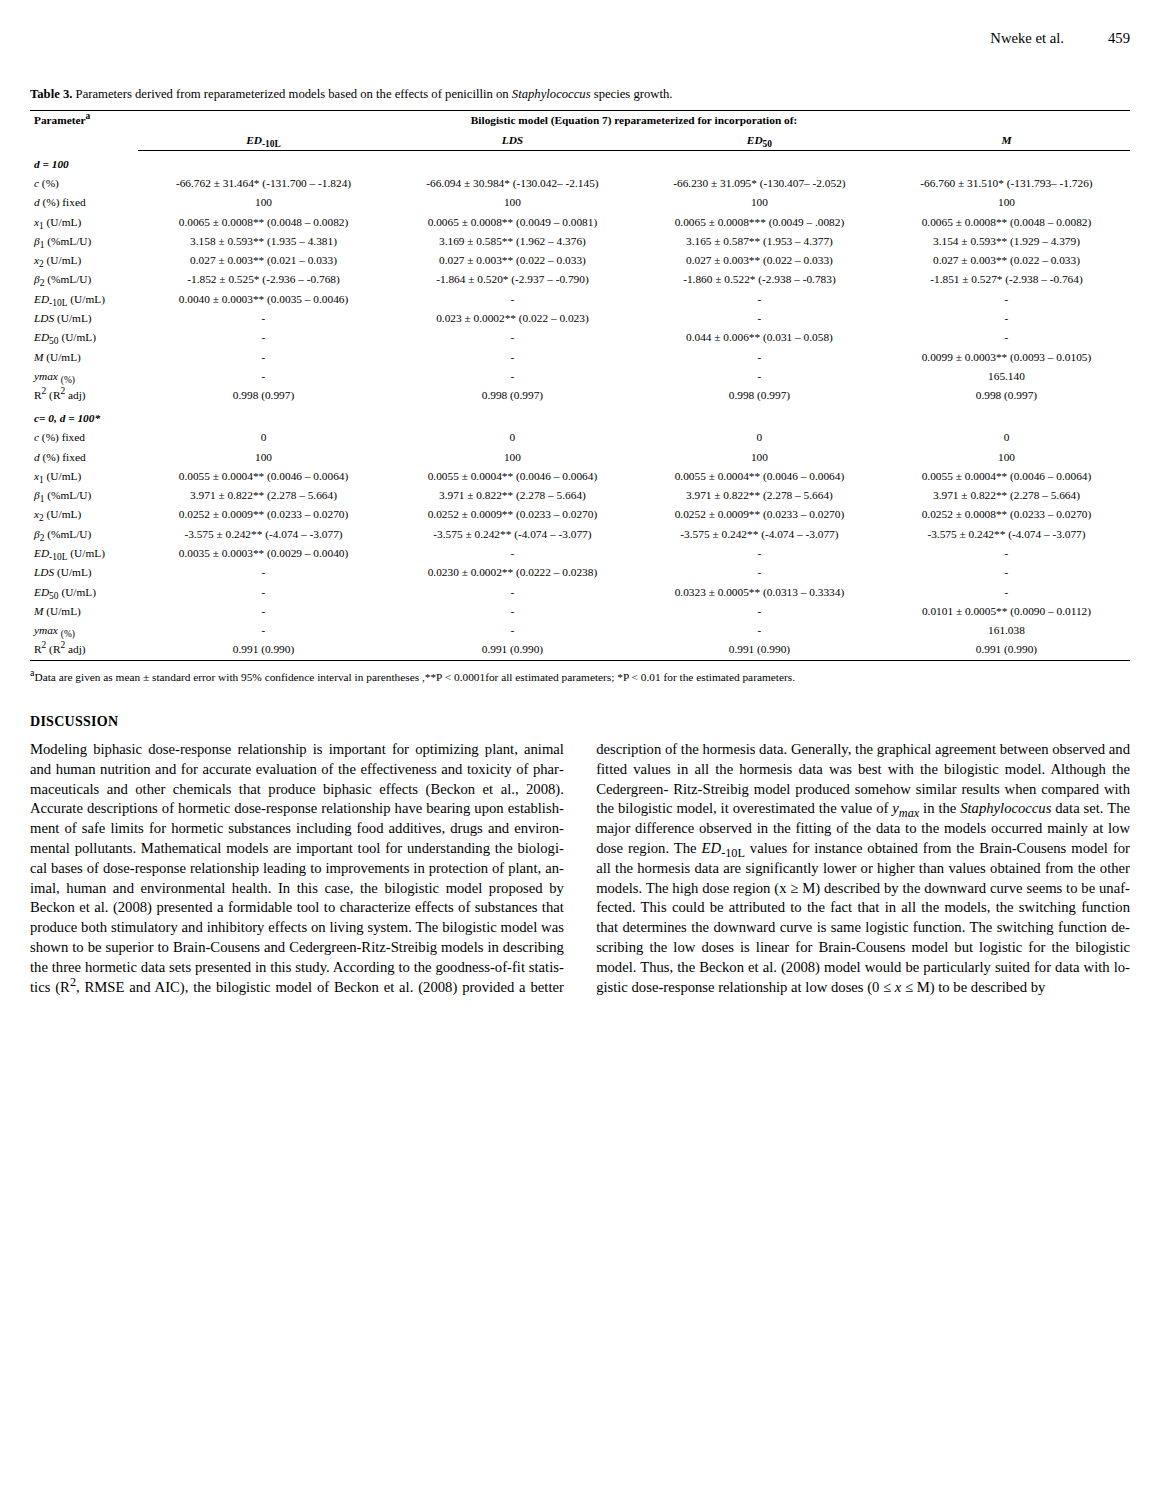Nweke et al. 459
Table 3. Parameters derived from reparameterized models based on the effects of penicillin on Staphylococcus species growth.
| Parameter a | Bilogistic model (Equation 7) reparameterized for incorporation of: |
| --- | --- |
| ED -10L | LDS | ED 50 | M |
| d = 100 |
| c (%) | -66.762 ± 31.464* (-131.700 – -1.824) | -66.094 ± 30.984* (-130.042– -2.145) | -66.230 ± 31.095* (-130.407– -2.052) | -66.760 ± 31.510* (-131.793– -1.726) |
| d (%) fixed | 100 | 100 | 100 | 100 |
| x 1 (U/mL) | 0.0065 ± 0.0008** (0.0048 – 0.0082) | 0.0065 ± 0.0008** (0.0049 – 0.0081) | 0.0065 ± 0.0008*** (0.0049 – .0082) | 0.0065 ± 0.0008** (0.0048 – 0.0082) |
| β 1 (%mL/U) | 3.158 ± 0.593** (1.935 – 4.381) | 3.169 ± 0.585** (1.962 – 4.376) | 3.165 ± 0.587** (1.953 – 4.377) | 3.154 ± 0.593** (1.929 – 4.379) |
| x 2 (U/mL) | 0.027 ± 0.003** (0.021 – 0.033) | 0.027 ± 0.003** (0.022 – 0.033) | 0.027 ± 0.003** (0.022 – 0.033) | 0.027 ± 0.003** (0.022 – 0.033) |
| β 2 (%mL/U) | -1.852 ± 0.525* (-2.936 – -0.768) | -1.864 ± 0.520* (-2.937 – -0.790) | -1.860 ± 0.522* (-2.938 – -0.783) | -1.851 ± 0.527* (-2.938 – -0.764) |
| ED -10L (U/mL) | 0.0040 ± 0.0003** (0.0035 – 0.0046) | - | - | - |
| LDS (U/mL) | - | 0.023 ± 0.0002** (0.022 – 0.023) | - | - |
| ED 50 (U/mL) | - | - | 0.044 ± 0.006** (0.031 – 0.058) | - |
| M (U/mL) | - | - | - | 0.0099 ± 0.0003** (0.0093 – 0.0105) |
| ymax (%) | - | - | - | 165.140 |
| R 2 (R 2 adj) | 0.998 (0.997) | 0.998 (0.997) | 0.998 (0.997) | 0.998 (0.997) |
| c = 0, d = 100* |
| c (%) fixed | 0 | 0 | 0 | 0 |
| d (%) fixed | 100 | 100 | 100 | 100 |
| x 1 (U/mL) | 0.0055 ± 0.0004** (0.0046 – 0.0064) | 0.0055 ± 0.0004** (0.0046 – 0.0064) | 0.0055 ± 0.0004** (0.0046 – 0.0064) | 0.0055 ± 0.0004** (0.0046 – 0.0064) |
| β 1 (%mL/U) | 3.971 ± 0.822** (2.278 – 5.664) | 3.971 ± 0.822** (2.278 – 5.664) | 3.971 ± 0.822** (2.278 – 5.664) | 3.971 ± 0.822** (2.278 – 5.664) |
| x 2 (U/mL) | 0.0252 ± 0.0009** (0.0233 – 0.0270) | 0.0252 ± 0.0009** (0.0233 – 0.0270) | 0.0252 ± 0.0009** (0.0233 – 0.0270) | 0.0252 ± 0.0008** (0.0233 – 0.0270) |
| β 2 (%mL/U) | -3.575 ± 0.242** (-4.074 – -3.077) | -3.575 ± 0.242** (-4.074 – -3.077) | -3.575 ± 0.242** (-4.074 – -3.077) | -3.575 ± 0.242** (-4.074 – -3.077) |
| ED -10L (U/mL) | 0.0035 ± 0.0003** (0.0029 – 0.0040) | - | - | - |
| LDS (U/mL) | - | 0.0230 ± 0.0002** (0.0222 – 0.0238) | - | - |
| ED 50 (U/mL) | - | - | 0.0323 ± 0.0005** (0.0313 – 0.3334) | - |
| M (U/mL) | - | - | - | 0.0101 ± 0.0005** (0.0090 – 0.0112) |
| ymax (%) | - | - | - | 161.038 |
| R 2 (R 2 adj) | 0.991 (0.990) | 0.991 (0.990) | 0.991 (0.990) | 0.991 (0.990) |
aData are given as mean ± standard error with 95% confidence interval in parentheses ,**P < 0.0001for all estimated parameters; *P < 0.01 for the estimated parameters.
DISCUSSION
Modeling biphasic dose-response relationship is important for optimizing plant, animal and human nutrition and for accurate evaluation of the effectiveness and toxicity of pharmaceuticals and other chemicals that produce biphasic effects (Beckon et al., 2008). Accurate descriptions of hormetic dose-response relationship have bearing upon establishment of safe limits for hormetic substances including food additives, drugs and environmental pollutants. Mathematical models are important tool for understanding the biological bases of dose-response relationship leading to improvements in protection of plant, animal, human and environmental health. In this case, the bilogistic model proposed by Beckon et al. (2008) presented a formidable tool to characterize effects of substances that produce both stimulatory and inhibitory effects on living system. The bilogistic model was shown to be superior to Brain-Cousens and Cedergreen-Ritz-Streibig models in describing the three hormetic data sets presented in this study. According to the goodness-of-fit statistics (R2, RMSE and AIC), the bilogistic model of Beckon et al. (2008) provided a better description of the hormesis data. Generally, the graphical agreement between observed and fitted values in all the hormesis data was best with the bilogistic model. Although the Cedergreen- Ritz-Streibig model produced somehow similar results when compared with the bilogistic model, it overestimated the value of ymax in the Staphylococcus data set. The major difference observed in the fitting of the data to the models occurred mainly at low dose region. The ED-10L values for instance obtained from the Brain-Cousens model for all the hormesis data are significantly lower or higher than values obtained from the other models. The high dose region (x ≥ M) described by the downward curve seems to be unaffected. This could be attributed to the fact that in all the models, the switching function that determines the downward curve is same logistic function. The switching function describing the low doses is linear for Brain-Cousens model but logistic for the bilogistic model. Thus, the Beckon et al. (2008) model would be particularly suited for data with logistic dose-response relationship at low doses (0 ≤ x ≤ M) to be described by